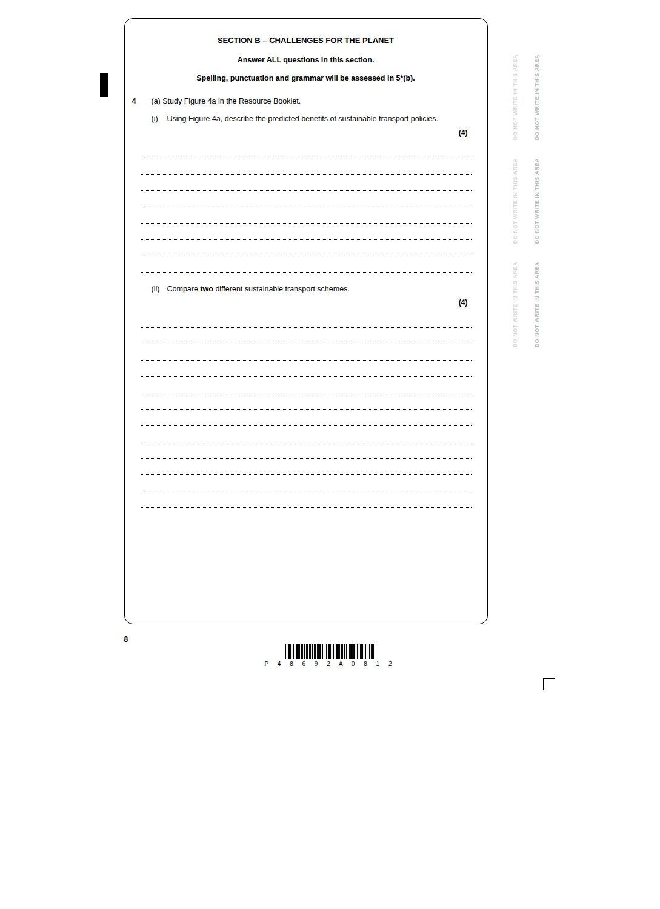DO NOT WRITE IN THIS AREA DO NOT WRITE IN THIS AREA DO NOT WRITE IN THIS AREA
DO NOT WRITE IN THIS AREA DO NOT WRITE IN THIS AREA DO NOT WRITE IN THIS AREA
SECTION B – CHALLENGES FOR THE PLANET
Answer ALL questions in this section.
Spelling, punctuation and grammar will be assessed in 5*(b).
4
(a) Study Figure 4a in the Resource Booklet.
(i)
Using Figure 4a, describe the predicted benefits of sustainable transport policies.
(4)
(ii)
Compare two different sustainable transport schemes.
(4)
8
P 4 8 6 9 2 A 0 8 1 2